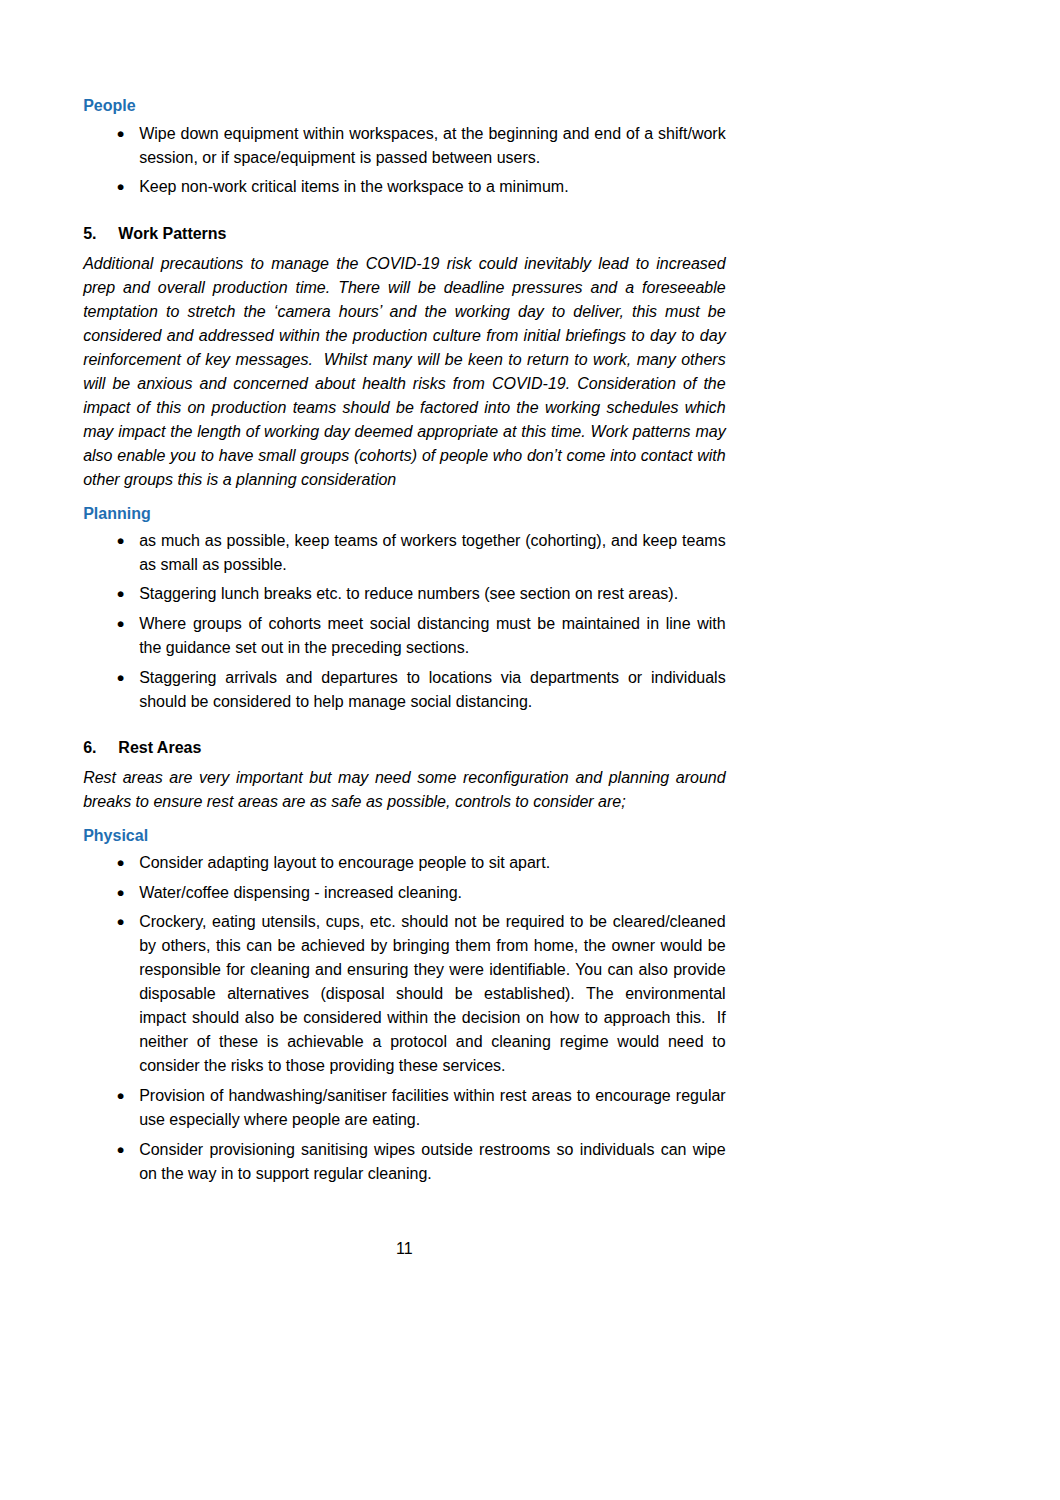People
Wipe down equipment within workspaces, at the beginning and end of a shift/work session, or if space/equipment is passed between users.
Keep non-work critical items in the workspace to a minimum.
5. Work Patterns
Additional precautions to manage the COVID-19 risk could inevitably lead to increased prep and overall production time. There will be deadline pressures and a foreseeable temptation to stretch the ‘camera hours’ and the working day to deliver, this must be considered and addressed within the production culture from initial briefings to day to day reinforcement of key messages. Whilst many will be keen to return to work, many others will be anxious and concerned about health risks from COVID-19. Consideration of the impact of this on production teams should be factored into the working schedules which may impact the length of working day deemed appropriate at this time. Work patterns may also enable you to have small groups (cohorts) of people who don’t come into contact with other groups this is a planning consideration
Planning
as much as possible, keep teams of workers together (cohorting), and keep teams as small as possible.
Staggering lunch breaks etc. to reduce numbers (see section on rest areas).
Where groups of cohorts meet social distancing must be maintained in line with the guidance set out in the preceding sections.
Staggering arrivals and departures to locations via departments or individuals should be considered to help manage social distancing.
6. Rest Areas
Rest areas are very important but may need some reconfiguration and planning around breaks to ensure rest areas are as safe as possible, controls to consider are;
Physical
Consider adapting layout to encourage people to sit apart.
Water/coffee dispensing - increased cleaning.
Crockery, eating utensils, cups, etc. should not be required to be cleared/cleaned by others, this can be achieved by bringing them from home, the owner would be responsible for cleaning and ensuring they were identifiable. You can also provide disposable alternatives (disposal should be established). The environmental impact should also be considered within the decision on how to approach this. If neither of these is achievable a protocol and cleaning regime would need to consider the risks to those providing these services.
Provision of handwashing/sanitiser facilities within rest areas to encourage regular use especially where people are eating.
Consider provisioning sanitising wipes outside restrooms so individuals can wipe on the way in to support regular cleaning.
11